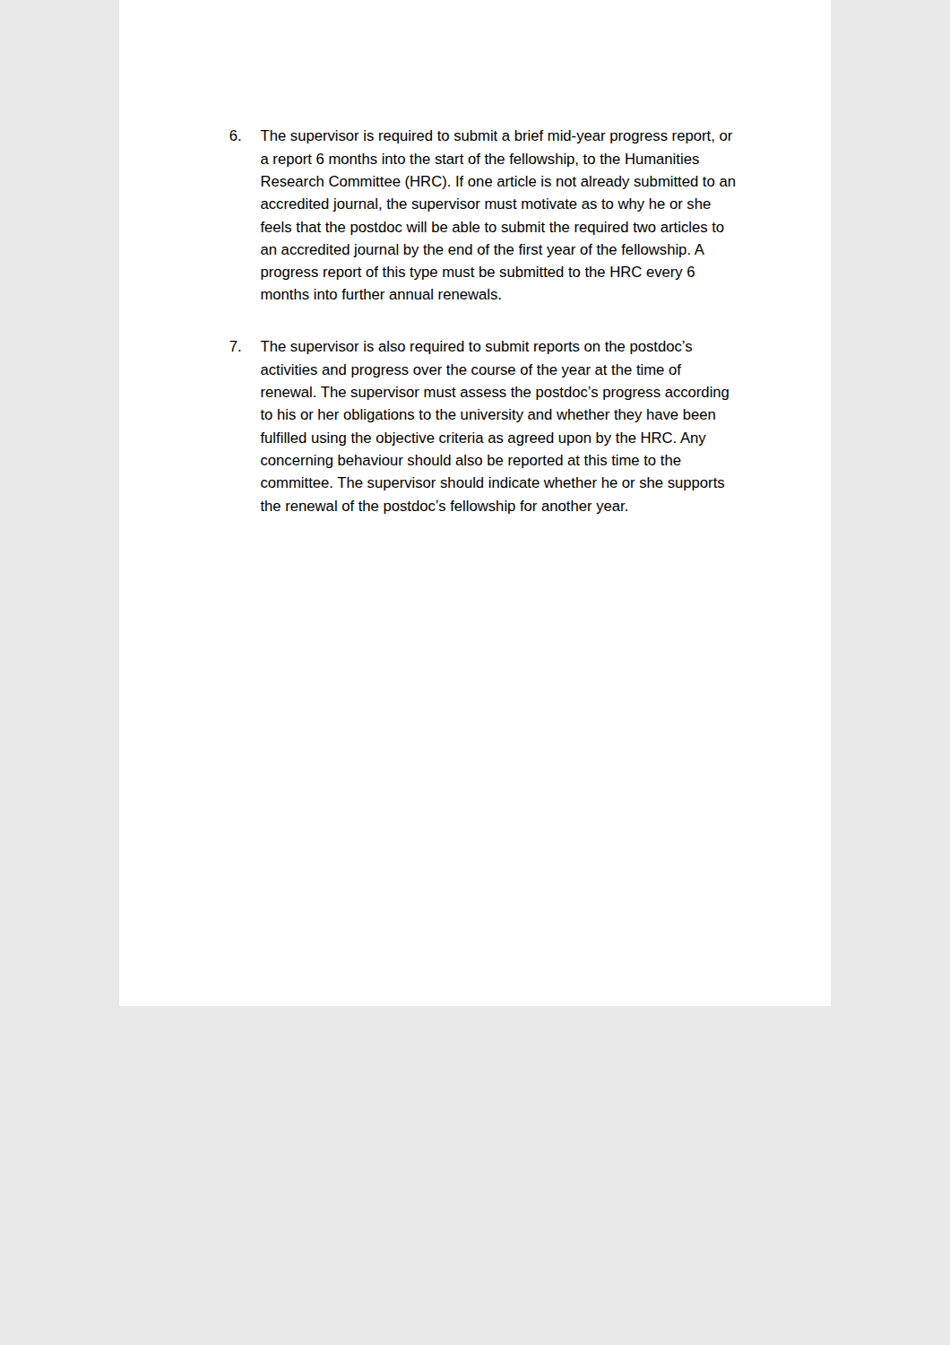The supervisor is required to submit a brief mid-year progress report, or a report 6 months into the start of the fellowship, to the Humanities Research Committee (HRC). If one article is not already submitted to an accredited journal, the supervisor must motivate as to why he or she feels that the postdoc will be able to submit the required two articles to an accredited journal by the end of the first year of the fellowship. A progress report of this type must be submitted to the HRC every 6 months into further annual renewals.
The supervisor is also required to submit reports on the postdoc’s activities and progress over the course of the year at the time of renewal. The supervisor must assess the postdoc’s progress according to his or her obligations to the university and whether they have been fulfilled using the objective criteria as agreed upon by the HRC. Any concerning behaviour should also be reported at this time to the committee. The supervisor should indicate whether he or she supports the renewal of the postdoc’s fellowship for another year.